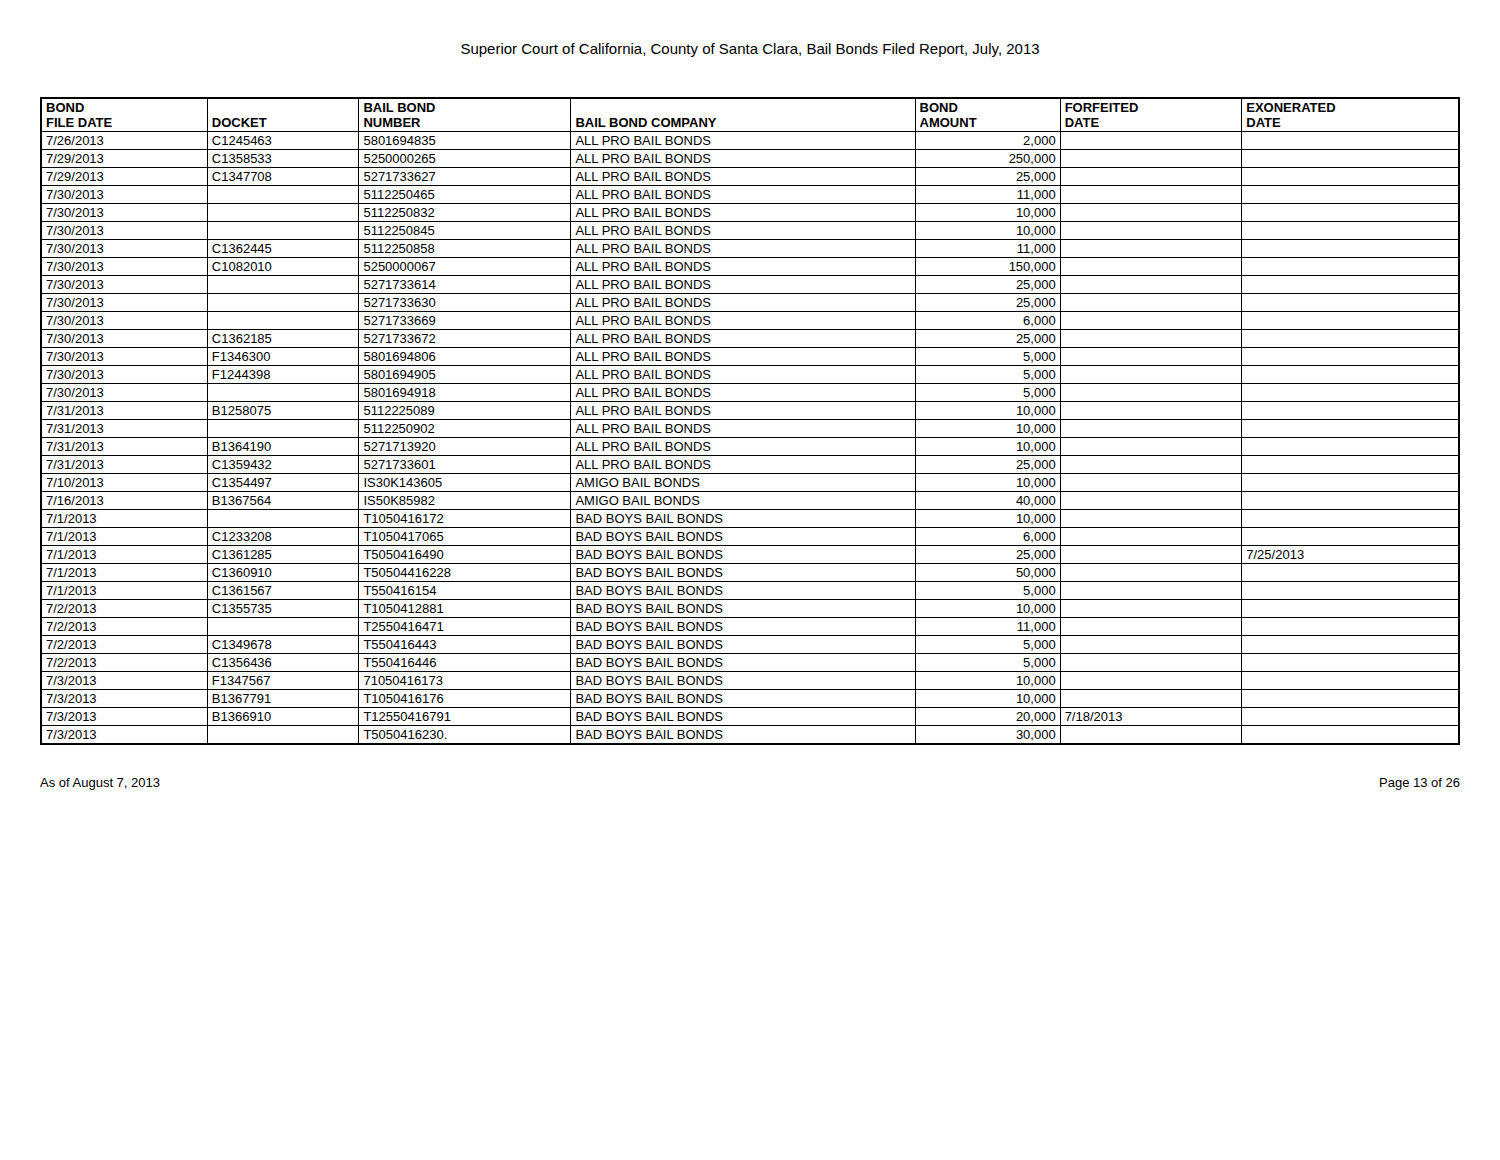Superior Court of California, County of Santa Clara, Bail Bonds Filed Report, July, 2013
| BOND FILE DATE | DOCKET | BAIL BOND NUMBER | BAIL BOND COMPANY | BOND AMOUNT | FORFEITED DATE | EXONERATED DATE |
| --- | --- | --- | --- | --- | --- | --- |
| 7/26/2013 | C1245463 | 5801694835 | ALL PRO BAIL BONDS | 2,000 | | |
| 7/29/2013 | C1358533 | 5250000265 | ALL PRO BAIL BONDS | 250,000 | | |
| 7/29/2013 | C1347708 | 5271733627 | ALL PRO BAIL BONDS | 25,000 | | |
| 7/30/2013 | | 5112250465 | ALL PRO BAIL BONDS | 11,000 | | |
| 7/30/2013 | | 5112250832 | ALL PRO BAIL BONDS | 10,000 | | |
| 7/30/2013 | | 5112250845 | ALL PRO BAIL BONDS | 10,000 | | |
| 7/30/2013 | C1362445 | 5112250858 | ALL PRO BAIL BONDS | 11,000 | | |
| 7/30/2013 | C1082010 | 5250000067 | ALL PRO BAIL BONDS | 150,000 | | |
| 7/30/2013 | | 5271733614 | ALL PRO BAIL BONDS | 25,000 | | |
| 7/30/2013 | | 5271733630 | ALL PRO BAIL BONDS | 25,000 | | |
| 7/30/2013 | | 5271733669 | ALL PRO BAIL BONDS | 6,000 | | |
| 7/30/2013 | C1362185 | 5271733672 | ALL PRO BAIL BONDS | 25,000 | | |
| 7/30/2013 | F1346300 | 5801694806 | ALL PRO BAIL BONDS | 5,000 | | |
| 7/30/2013 | F1244398 | 5801694905 | ALL PRO BAIL BONDS | 5,000 | | |
| 7/30/2013 | | 5801694918 | ALL PRO BAIL BONDS | 5,000 | | |
| 7/31/2013 | B1258075 | 5112225089 | ALL PRO BAIL BONDS | 10,000 | | |
| 7/31/2013 | | 5112250902 | ALL PRO BAIL BONDS | 10,000 | | |
| 7/31/2013 | B1364190 | 5271713920 | ALL PRO BAIL BONDS | 10,000 | | |
| 7/31/2013 | C1359432 | 5271733601 | ALL PRO BAIL BONDS | 25,000 | | |
| 7/10/2013 | C1354497 | IS30K143605 | AMIGO BAIL BONDS | 10,000 | | |
| 7/16/2013 | B1367564 | IS50K85982 | AMIGO BAIL BONDS | 40,000 | | |
| 7/1/2013 | | T1050416172 | BAD BOYS BAIL BONDS | 10,000 | | |
| 7/1/2013 | C1233208 | T1050417065 | BAD BOYS BAIL BONDS | 6,000 | | |
| 7/1/2013 | C1361285 | T5050416490 | BAD BOYS BAIL BONDS | 25,000 | | 7/25/2013 |
| 7/1/2013 | C1360910 | T50504416228 | BAD BOYS BAIL BONDS | 50,000 | | |
| 7/1/2013 | C1361567 | T550416154 | BAD BOYS BAIL BONDS | 5,000 | | |
| 7/2/2013 | C1355735 | T1050412881 | BAD BOYS BAIL BONDS | 10,000 | | |
| 7/2/2013 | | T2550416471 | BAD BOYS BAIL BONDS | 11,000 | | |
| 7/2/2013 | C1349678 | T550416443 | BAD BOYS BAIL BONDS | 5,000 | | |
| 7/2/2013 | C1356436 | T550416446 | BAD BOYS BAIL BONDS | 5,000 | | |
| 7/3/2013 | F1347567 | 71050416173 | BAD BOYS BAIL BONDS | 10,000 | | |
| 7/3/2013 | B1367791 | T1050416176 | BAD BOYS BAIL BONDS | 10,000 | | |
| 7/3/2013 | B1366910 | T12550416791 | BAD BOYS BAIL BONDS | 20,000 | 7/18/2013 | |
| 7/3/2013 | | T5050416230. | BAD BOYS BAIL BONDS | 30,000 | | |
As of August 7, 2013 Page 13 of 26